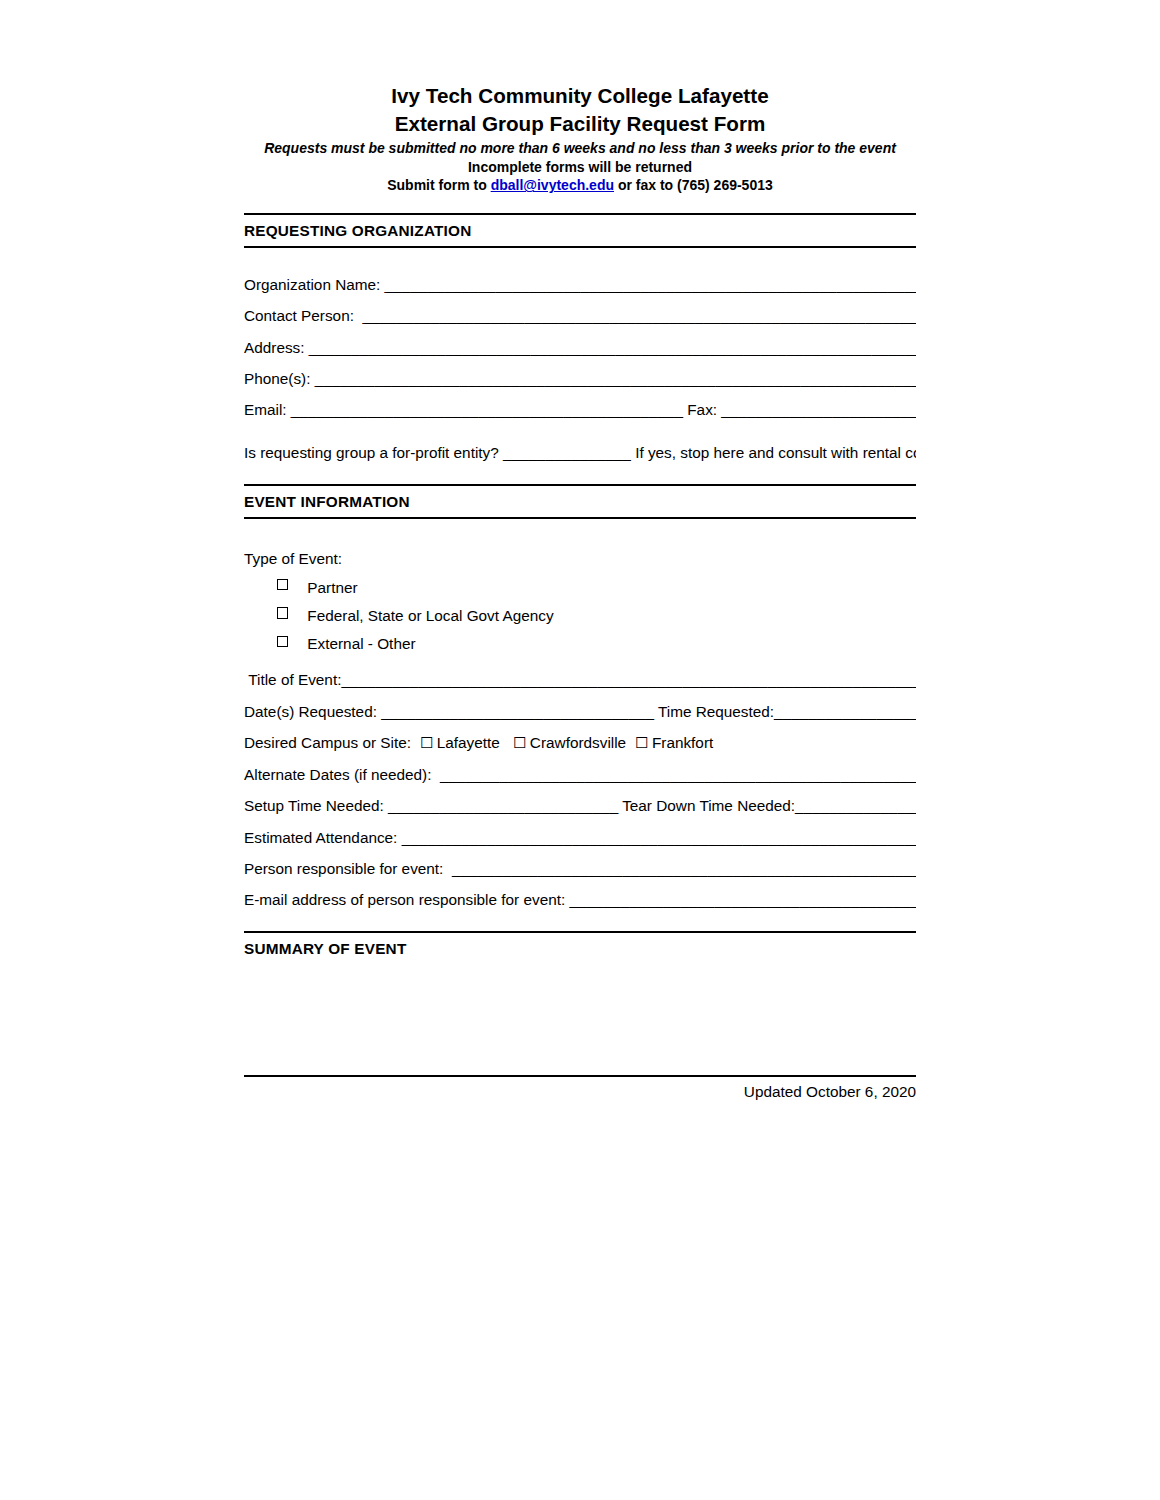Ivy Tech Community College Lafayette
External Group Facility Request Form
Requests must be submitted no more than 6 weeks and no less than 3 weeks prior to the event
Incomplete forms will be returned
Submit form to dball@ivytech.edu or fax to (765) 269-5013
REQUESTING ORGANIZATION
Organization Name: ______________________________________________________________________________________
Contact Person: ______________________________________________________________________
Address: _______________________________________________________________________________________________
Phone(s): ______________________________________________________________________________________________
Email: ______________________________________________ Fax: ______________________________________________
Is requesting group a for-profit entity? _______________ If yes, stop here and consult with rental committee
EVENT INFORMATION
Type of Event:
Partner
Federal, State or Local Govt Agency
External - Other
Title of Event:___________________________________________________________________________________________
Date(s) Requested: ________________________________ Time Requested:_________________________________________
Desired Campus or Site: ☐ Lafayette ☐ Crawfordsville ☐ Frankfort
Alternate Dates (if needed): ______________________________________________________________
Setup Time Needed: ___________________________ Tear Down Time Needed:_____________________________________
Estimated Attendance: ___________________________________________________________________________________
Person responsible for event: ______________________________________________________________________
E-mail address of person responsible for event: ______________________________________________________________
SUMMARY OF EVENT
Updated October 6, 2020